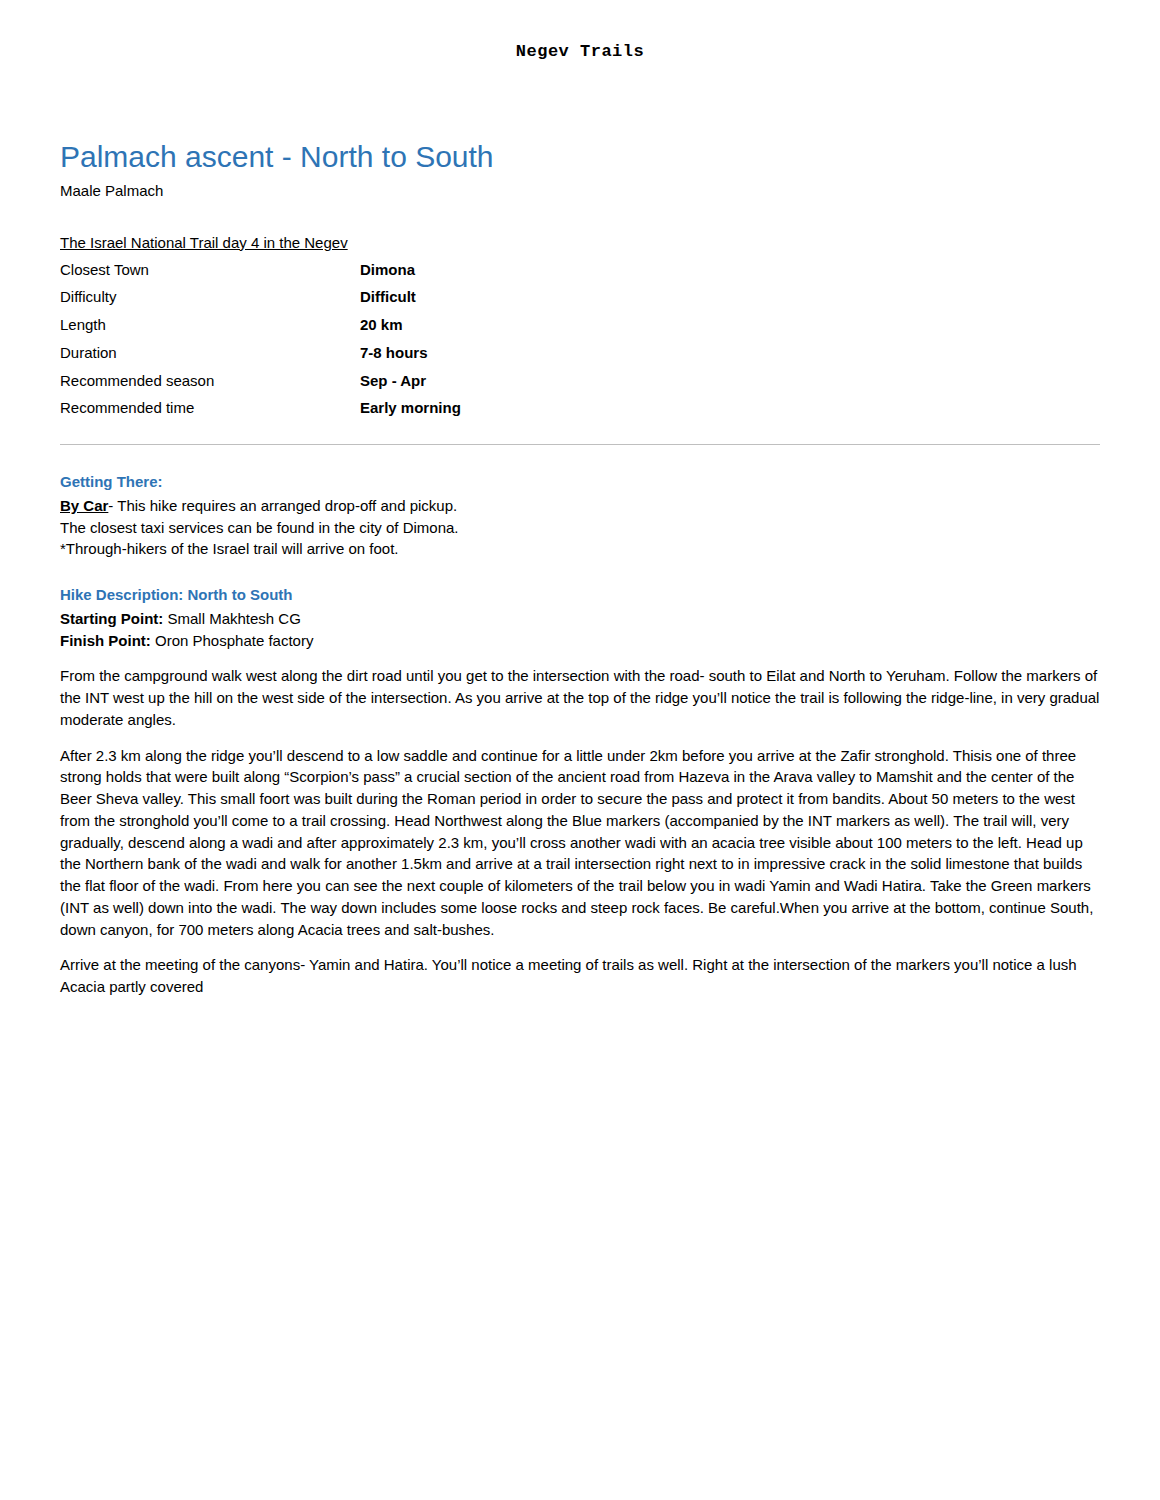Negev Trails
Palmach ascent - North to South
Maale Palmach
The Israel National Trail day 4 in the Negev
| Closest Town | Dimona |
| Difficulty | Difficult |
| Length | 20 km |
| Duration | 7-8 hours |
| Recommended season | Sep - Apr |
| Recommended time | Early morning |
Getting There:
By Car- This hike requires an arranged drop-off and pickup.
The closest taxi services can be found in the city of Dimona.
*Through-hikers of the Israel trail will arrive on foot.
Hike Description: North to South
Starting Point: Small Makhtesh CG
Finish Point: Oron Phosphate factory
From the campground walk west along the dirt road until you get to the intersection with the road- south to Eilat and North to Yeruham. Follow the markers of the INT west up the hill on the west side of the intersection. As you arrive at the top of the ridge you’ll notice the trail is following the ridge-line, in very gradual moderate angles.
After 2.3 km along the ridge you’ll descend to a low saddle and continue for a little under 2km before you arrive at the Zafir stronghold. Thisis one of three strong holds that were built along “Scorpion’s pass” a crucial section of the ancient road from Hazeva in the Arava valley to Mamshit and the center of the Beer Sheva valley. This small foort was built during the Roman period in order to secure the pass and protect it from bandits. About 50 meters to the west from the stronghold you’ll come to a trail crossing. Head Northwest along the Blue markers (accompanied by the INT markers as well). The trail will, very gradually, descend along a wadi and after approximately 2.3 km, you’ll cross another wadi with an acacia tree visible about 100 meters to the left. Head up the Northern bank of the wadi and walk for another 1.5km and arrive at a trail intersection right next to in impressive crack in the solid limestone that builds the flat floor of the wadi. From here you can see the next couple of kilometers of the trail below you in wadi Yamin and Wadi Hatira. Take the Green markers (INT as well) down into the wadi. The way down includes some loose rocks and steep rock faces. Be careful.When you arrive at the bottom, continue South, down canyon, for 700 meters along Acacia trees and salt-bushes.
Arrive at the meeting of the canyons- Yamin and Hatira. You’ll notice a meeting of trails as well. Right at the intersection of the markers you’ll notice a lush Acacia partly covered